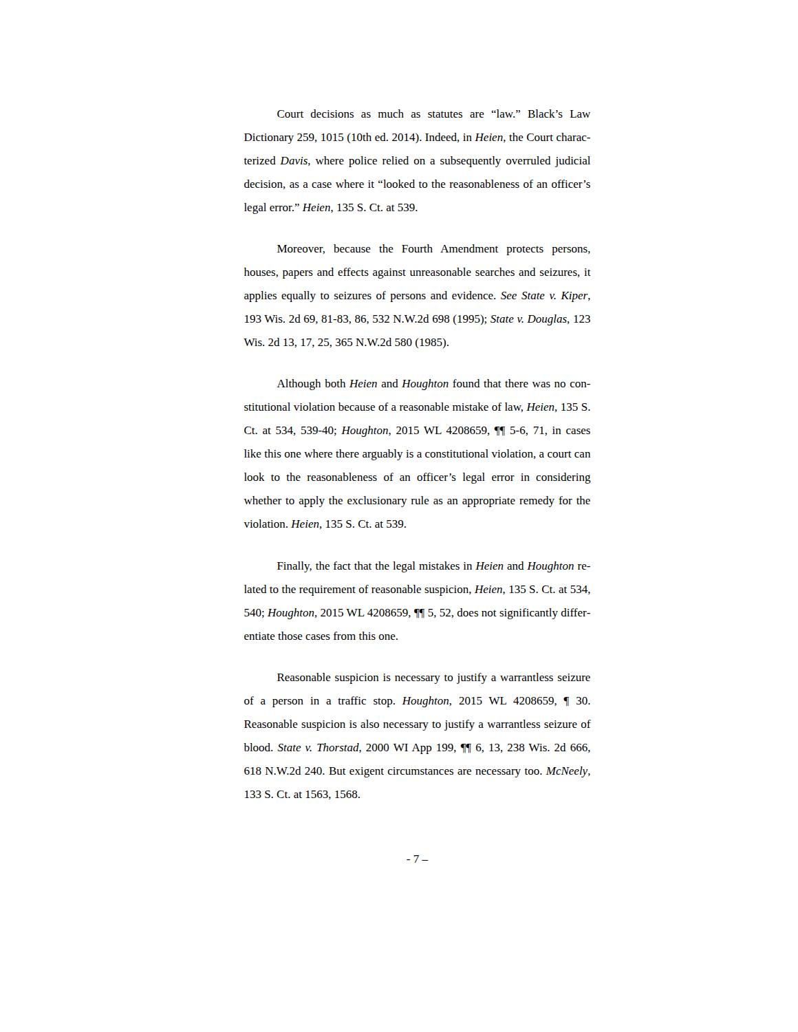Court decisions as much as statutes are “law.” Black’s Law Dictionary 259, 1015 (10th ed. 2014). Indeed, in Heien, the Court characterized Davis, where police relied on a subsequently overruled judicial decision, as a case where it “looked to the reasonableness of an officer’s legal error.” Heien, 135 S. Ct. at 539.
Moreover, because the Fourth Amendment protects persons, houses, papers and effects against unreasonable searches and seizures, it applies equally to seizures of persons and evidence. See State v. Kiper, 193 Wis. 2d 69, 81-83, 86, 532 N.W.2d 698 (1995); State v. Douglas, 123 Wis. 2d 13, 17, 25, 365 N.W.2d 580 (1985).
Although both Heien and Houghton found that there was no constitutional violation because of a reasonable mistake of law, Heien, 135 S. Ct. at 534, 539-40; Houghton, 2015 WL 4208659, ¶¶ 5-6, 71, in cases like this one where there arguably is a constitutional violation, a court can look to the reasonableness of an officer’s legal error in considering whether to apply the exclusionary rule as an appropriate remedy for the violation. Heien, 135 S. Ct. at 539.
Finally, the fact that the legal mistakes in Heien and Houghton related to the requirement of reasonable suspicion, Heien, 135 S. Ct. at 534, 540; Houghton, 2015 WL 4208659, ¶¶ 5, 52, does not significantly differentiate those cases from this one.
Reasonable suspicion is necessary to justify a warrantless seizure of a person in a traffic stop. Houghton, 2015 WL 4208659, ¶ 30. Reasonable suspicion is also necessary to justify a warrantless seizure of blood. State v. Thorstad, 2000 WI App 199, ¶¶ 6, 13, 238 Wis. 2d 666, 618 N.W.2d 240. But exigent circumstances are necessary too. McNeely, 133 S. Ct. at 1563, 1568.
- 7 –